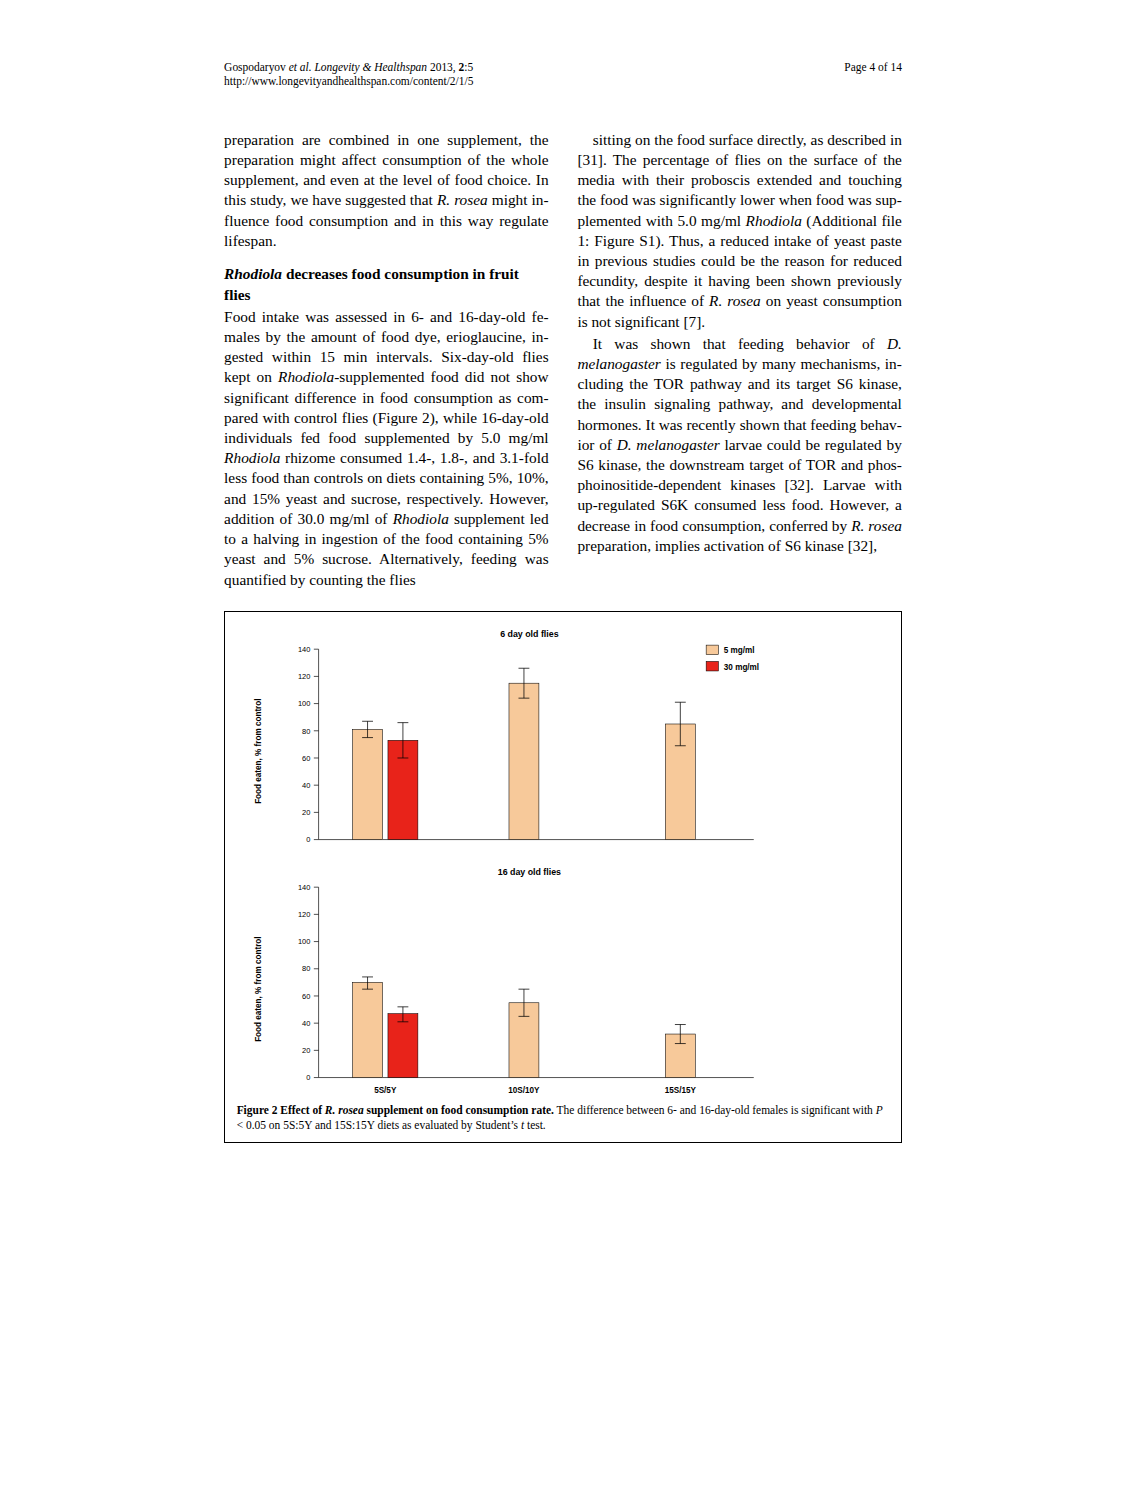Gospodaryov et al. Longevity & Healthspan 2013, 2:5
http://www.longevityandhealthspan.com/content/2/1/5
Page 4 of 14
preparation are combined in one supplement, the preparation might affect consumption of the whole supplement, and even at the level of food choice. In this study, we have suggested that R. rosea might influence food consumption and in this way regulate lifespan.
Rhodiola decreases food consumption in fruit flies
Food intake was assessed in 6- and 16-day-old females by the amount of food dye, erioglaucine, ingested within 15 min intervals. Six-day-old flies kept on Rhodiola-supplemented food did not show significant difference in food consumption as compared with control flies (Figure 2), while 16-day-old individuals fed food supplemented by 5.0 mg/ml Rhodiola rhizome consumed 1.4-, 1.8-, and 3.1-fold less food than controls on diets containing 5%, 10%, and 15% yeast and sucrose, respectively. However, addition of 30.0 mg/ml of Rhodiola supplement led to a halving in ingestion of the food containing 5% yeast and 5% sucrose. Alternatively, feeding was quantified by counting the flies
sitting on the food surface directly, as described in [31]. The percentage of flies on the surface of the media with their proboscis extended and touching the food was significantly lower when food was supplemented with 5.0 mg/ml Rhodiola (Additional file 1: Figure S1). Thus, a reduced intake of yeast paste in previous studies could be the reason for reduced fecundity, despite it having been shown previously that the influence of R. rosea on yeast consumption is not significant [7].
It was shown that feeding behavior of D. melanogaster is regulated by many mechanisms, including the TOR pathway and its target S6 kinase, the insulin signaling pathway, and developmental hormones. It was recently shown that feeding behavior of D. melanogaster larvae could be regulated by S6 kinase, the downstream target of TOR and phosphoinositide-dependent kinases [32]. Larvae with up-regulated S6K consumed less food. However, a decrease in food consumption, conferred by R. rosea preparation, implies activation of S6 kinase [32],
6 day old flies 5 mg/ml 30 mg/ml Food eaten, % from control 0 20 40 60 80 100 120 140 16 day old flies Food eaten, % from control 0 20 40 60 80 100 120 140 5S/5Y 10S/10Y 15S/15Y
Figure 2 Effect of R. rosea supplement on food consumption rate. The difference between 6- and 16-day-old females is significant with P < 0.05 on 5S:5Y and 15S:15Y diets as evaluated by Student’s t test.